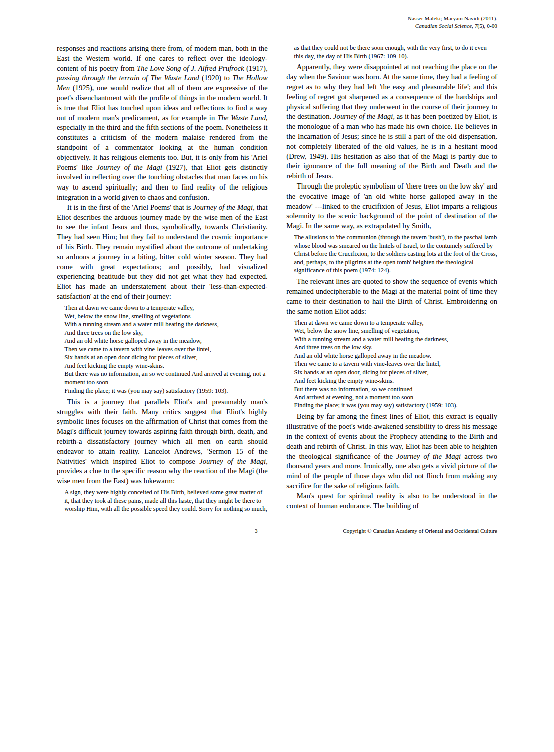Nasser Maleki; Maryam Navidi (2011).
Canadian Social Science, 7(5), 0-00
responses and reactions arising there from, of modern man, both in the East the Western world. If one cares to reflect over the ideology-content of his poetry from The Love Song of J. Alfred Prufrock (1917), passing through the terrain of The Waste Land (1920) to The Hollow Men (1925), one would realize that all of them are expressive of the poet's disenchantment with the profile of things in the modern world. It is true that Eliot has touched upon ideas and reflections to find a way out of modern man's predicament, as for example in The Waste Land, especially in the third and the fifth sections of the poem. Nonetheless it constitutes a criticism of the modern malaise rendered from the standpoint of a commentator looking at the human condition objectively. It has religious elements too. But, it is only from his 'Ariel Poems' like Journey of the Magi (1927), that Eliot gets distinctly involved in reflecting over the touching obstacles that man faces on his way to ascend spiritually; and then to find reality of the religious integration in a world given to chaos and confusion.
It is in the first of the 'Ariel Poems' that is Journey of the Magi, that Eliot describes the arduous journey made by the wise men of the East to see the infant Jesus and thus, symbolically, towards Christianity. They had seen Him; but they fail to understand the cosmic importance of his Birth. They remain mystified about the outcome of undertaking so arduous a journey in a biting, bitter cold winter season. They had come with great expectations; and possibly, had visualized experiencing beatitude but they did not get what they had expected. Eliot has made an understatement about their 'less-than-expected-satisfaction' at the end of their journey:
Then at dawn we came down to a temperate valley,
Wet, below the snow line, smelling of vegetations
With a running stream and a water-mill beating the darkness,
And three trees on the low sky,
And an old white horse galloped away in the meadow,
Then we came to a tavern with vine-leaves over the lintel,
Six hands at an open door dicing for pieces of silver,
And feet kicking the empty wine-skins.
But there was no information, an so we continued And arrived at evening, not a moment too soon
Finding the place; it was (you may say) satisfactory (1959: 103).
This is a journey that parallels Eliot's and presumably man's struggles with their faith. Many critics suggest that Eliot's highly symbolic lines focuses on the affirmation of Christ that comes from the Magi's difficult journey towards aspiring faith through birth, death, and rebirth-a dissatisfactory journey which all men on earth should endeavor to attain reality. Lancelot Andrews, 'Sermon 15 of the Nativities' which inspired Eliot to compose Journey of the Magi, provides a clue to the specific reason why the reaction of the Magi (the wise men from the East) was lukewarm:
A sign, they were highly conceited of His Birth, believed some great matter of it, that they took al these pains, made all this haste, that they might be there to worship Him, with all the possible speed they could. Sorry for nothing so much, as that they could not be there soon enough, with the very first, to do it even this day, the day of His Birth (1967: 109-10).
Apparently, they were disappointed at not reaching the place on the day when the Saviour was born. At the same time, they had a feeling of regret as to why they had left 'the easy and pleasurable life'; and this feeling of regret got sharpened as a consequence of the hardships and physical suffering that they underwent in the course of their journey to the destination. Journey of the Magi, as it has been poetized by Eliot, is the monologue of a man who has made his own choice. He believes in the Incarnation of Jesus; since he is still a part of the old dispensation, not completely liberated of the old values, he is in a hesitant mood (Drew, 1949). His hesitation as also that of the Magi is partly due to their ignorance of the full meaning of the Birth and Death and the rebirth of Jesus.
Through the proleptic symbolism of 'there trees on the low sky' and the evocative image of 'an old white horse galloped away in the meadow' ---linked to the crucifixion of Jesus, Eliot imparts a religious solemnity to the scenic background of the point of destination of the Magi. In the same way, as extrapolated by Smith,
The allusions to 'the communion (through the tavern 'bush'), to the paschal lamb whose blood was smeared on the lintels of Israel, to the contumely suffered by Christ before the Crucifixion, to the soldiers casting lots at the foot of the Cross, and, perhaps, to the pilgrims at the open tomb' heighten the theological significance of this poem (1974: 124).
The relevant lines are quoted to show the sequence of events which remained undecipherable to the Magi at the material point of time they came to their destination to hail the Birth of Christ. Embroidering on the same notion Eliot adds:
Then at dawn we came down to a temperate valley,
Wet, below the snow line, smelling of vegetation,
With a running stream and a water-mill beating the darkness,
And three trees on the low sky.
And an old white horse galloped away in the meadow.
Then we came to a tavern with vine-leaves over the lintel,
Six hands at an open door, dicing for pieces of silver,
And feet kicking the empty wine-skins.
But there was no information, so we continued
And arrived at evening, not a moment too soon
Finding the place; it was (you may say) satisfactory (1959: 103).
Being by far among the finest lines of Eliot, this extract is equally illustrative of the poet's wide-awakened sensibility to dress his message in the context of events about the Prophecy attending to the Birth and death and rebirth of Christ. In this way, Eliot has been able to heighten the theological significance of the Journey of the Magi across two thousand years and more. Ironically, one also gets a vivid picture of the mind of the people of those days who did not flinch from making any sacrifice for the sake of religious faith.
Man's quest for spiritual reality is also to be understood in the context of human endurance. The building of
3 Copyright © Canadian Academy of Oriental and Occidental Culture